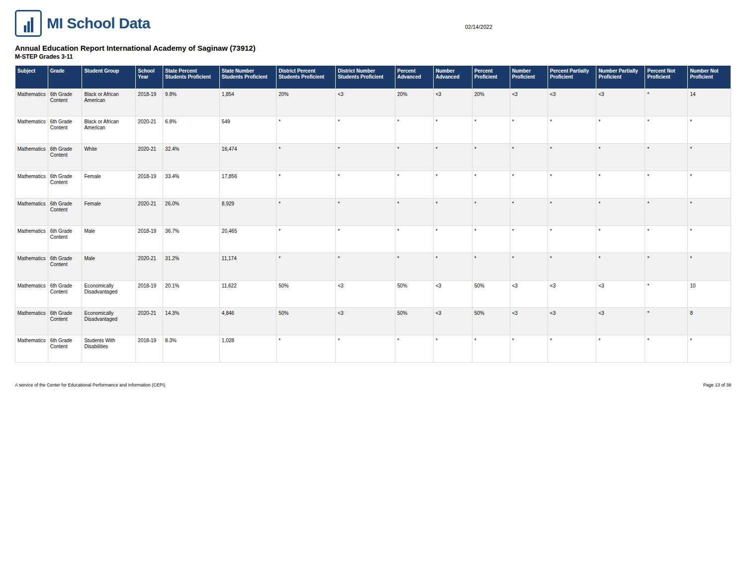MI School Data
02/14/2022
Annual Education Report International Academy of Saginaw (73912)
M-STEP Grades 3-11
| Subject | Grade | Student Group | School Year | State Percent Students Proficient | State Number Students Proficient | District Percent Students Proficient | District Number Students Proficient | Percent Advanced | Number Advanced | Percent Proficient | Number Proficient | Percent Partially Proficient | Number Partially Proficient | Percent Not Proficient | Number Not Proficient |
| --- | --- | --- | --- | --- | --- | --- | --- | --- | --- | --- | --- | --- | --- | --- | --- |
| Mathematics | 6th Grade Content | Black or African American | 2018-19 | 9.8% | 1,854 | 20% | <3 | 20% | <3 | 20% | <3 | <3 | <3 | * | 14 |
| Mathematics | 6th Grade Content | Black or African American | 2020-21 | 6.8% | 549 | * | * | * | * | * | * | * | * | * | * |
| Mathematics | 6th Grade Content | White | 2020-21 | 32.4% | 16,474 | * | * | * | * | * | * | * | * | * | * |
| Mathematics | 6th Grade Content | Female | 2018-19 | 33.4% | 17,856 | * | * | * | * | * | * | * | * | * | * |
| Mathematics | 6th Grade Content | Female | 2020-21 | 26.0% | 8,929 | * | * | * | * | * | * | * | * | * | * |
| Mathematics | 6th Grade Content | Male | 2018-19 | 36.7% | 20,465 | * | * | * | * | * | * | * | * | * | * |
| Mathematics | 6th Grade Content | Male | 2020-21 | 31.2% | 11,174 | * | * | * | * | * | * | * | * | * | * |
| Mathematics | 6th Grade Content | Economically Disadvantaged | 2018-19 | 20.1% | 11,622 | 50% | <3 | 50% | <3 | 50% | <3 | <3 | <3 | * | 10 |
| Mathematics | 6th Grade Content | Economically Disadvantaged | 2020-21 | 14.3% | 4,846 | 50% | <3 | 50% | <3 | 50% | <3 | <3 | <3 | * | 8 |
| Mathematics | 6th Grade Content | Students With Disabilities | 2018-19 | 8.3% | 1,028 | * | * | * | * | * | * | * | * | * | * |
A service of the Center for Educational Performance and Information (CEPI)
Page 13 of 38